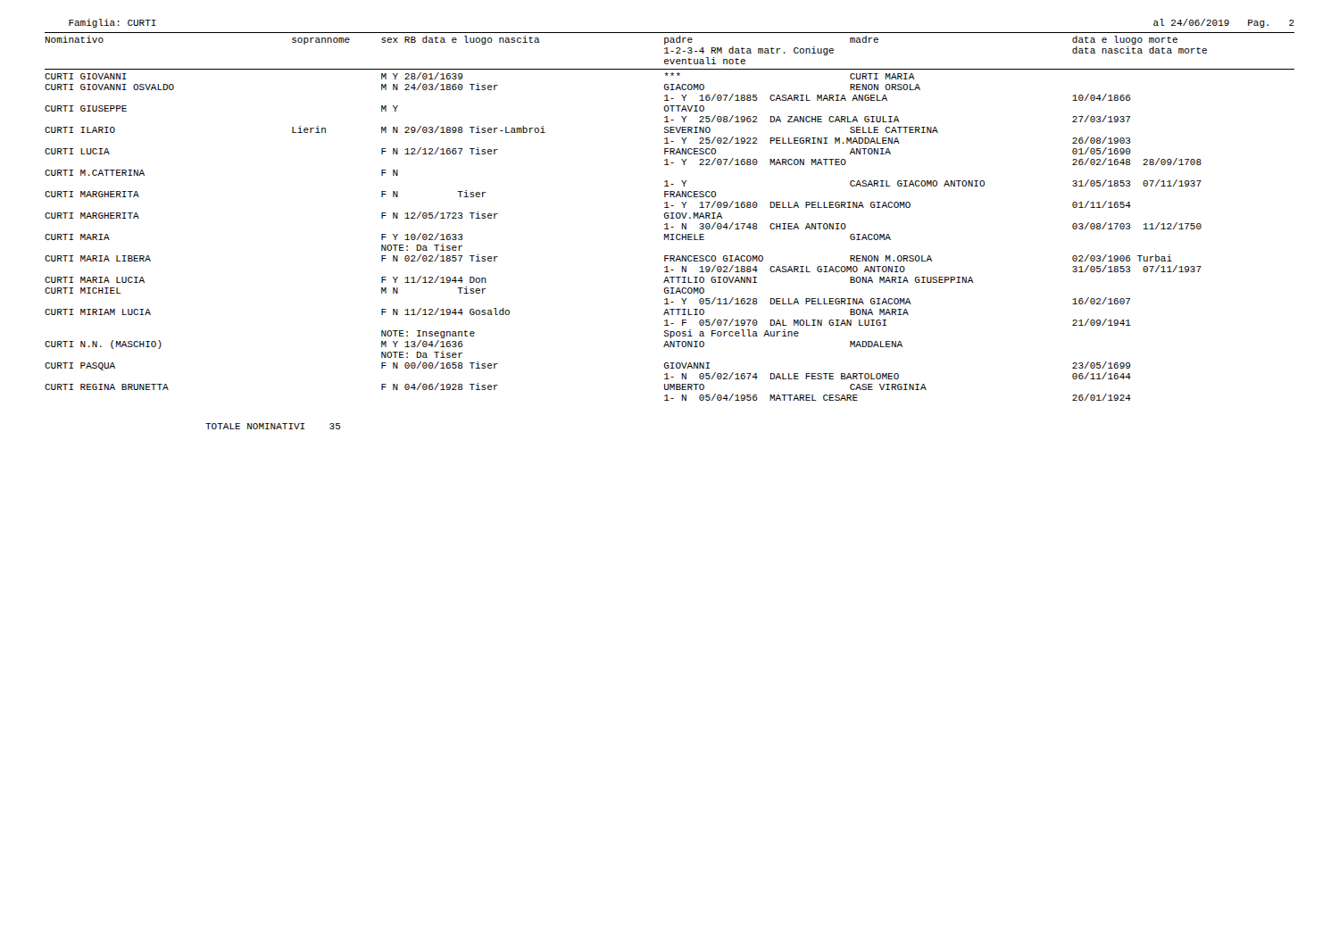Famiglia: CURTI al 24/06/2019 Pag. 2
| Nominativo | soprannome | sex RB data e luogo nascita | padre | madre | data e luogo morte |
| | 1-2-3-4 RM data matr. Coniuge | data nascita data morte |
| | eventuali note | |
| CURTI GIOVANNI | | M Y 28/01/1639 | *** | CURTI MARIA | |
| CURTI GIOVANNI OSVALDO | | M N 24/03/1860 Tiser | GIACOMO | RENON ORSOLA | |
| | 1- Y 16/07/1885 CASARIL MARIA ANGELA | 10/04/1866 |
| CURTI GIUSEPPE | | M Y | OTTAVIO | | |
| | 1- Y 25/08/1962 DA ZANCHE CARLA GIULIA | 27/03/1937 |
| CURTI ILARIO | Lierin | M N 29/03/1898 Tiser-Lambroi | SEVERINO | SELLE CATTERINA | |
| | 1- Y 25/02/1922 PELLEGRINI M.MADDALENA | 26/08/1903 |
| CURTI LUCIA | | F N 12/12/1667 Tiser | FRANCESCO | ANTONIA | 01/05/1690 |
| | 1- Y 22/07/1680 MARCON MATTEO | 26/02/1648 28/09/1708 |
| CURTI M.CATTERINA | | F N | | | |
| | 1- Y | CASARIL GIACOMO ANTONIO | 31/05/1853 07/11/1937 |
| CURTI MARGHERITA | | F N Tiser | FRANCESCO | | |
| | 1- Y 17/09/1680 DELLA PELLEGRINA GIACOMO | 01/11/1654 |
| CURTI MARGHERITA | | F N 12/05/1723 Tiser | GIOV.MARIA | | |
| | 1- N 30/04/1748 CHIEA ANTONIO | 03/08/1703 11/12/1750 |
| CURTI MARIA | | F Y 10/02/1633 | MICHELE | GIACOMA | |
| | | NOTE: Da Tiser | |
| CURTI MARIA LIBERA | | F N 02/02/1857 Tiser | FRANCESCO GIACOMO | RENON M.ORSOLA | 02/03/1906 Turbai |
| | 1- N 19/02/1884 CASARIL GIACOMO ANTONIO | 31/05/1853 07/11/1937 |
| CURTI MARIA LUCIA | | F Y 11/12/1944 Don | ATTILIO GIOVANNI | BONA MARIA GIUSEPPINA | |
| CURTI MICHIEL | | M N Tiser | GIACOMO | | |
| | 1- Y 05/11/1628 DELLA PELLEGRINA GIACOMA | 16/02/1607 |
| CURTI MIRIAM LUCIA | | F N 11/12/1944 Gosaldo | ATTILIO | BONA MARIA | |
| | 1- F 05/07/1970 DAL MOLIN GIAN LUIGI | 21/09/1941 |
| | | NOTE: Insegnante | Sposi a Forcella Aurine | |
| CURTI N.N. (MASCHIO) | | M Y 13/04/1636 | ANTONIO | MADDALENA | |
| | | NOTE: Da Tiser | |
| CURTI PASQUA | | F N 00/00/1658 Tiser | GIOVANNI | | 23/05/1699 |
| | 1- N 05/02/1674 DALLE FESTE BARTOLOMEO | 06/11/1644 |
| CURTI REGINA BRUNETTA | | F N 04/06/1928 Tiser | UMBERTO | CASE VIRGINIA | |
| | 1- N 05/04/1956 MATTAREL CESARE | 26/01/1924 |
TOTALE NOMINATIVI 35